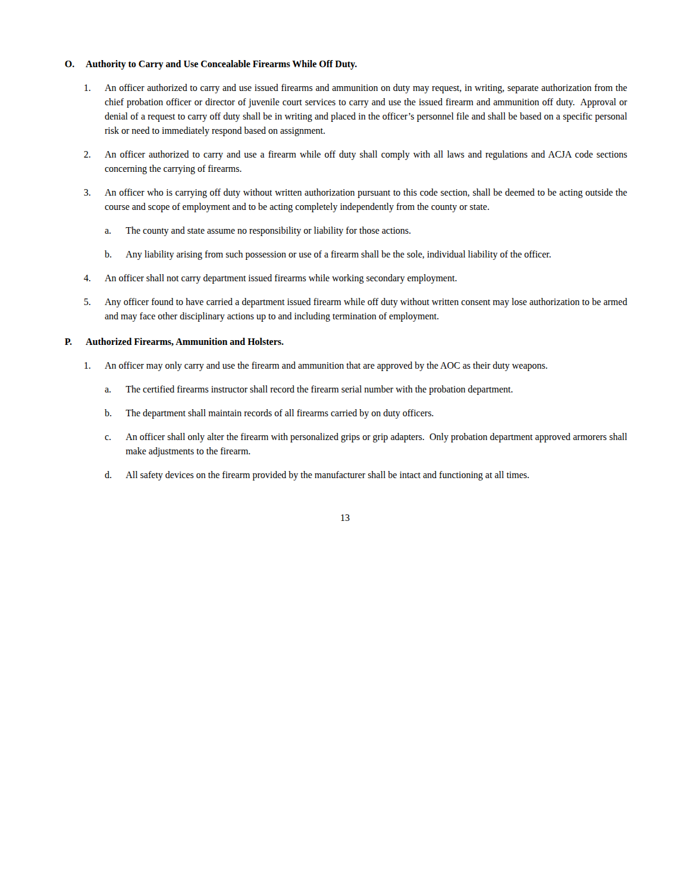O. Authority to Carry and Use Concealable Firearms While Off Duty.
1. An officer authorized to carry and use issued firearms and ammunition on duty may request, in writing, separate authorization from the chief probation officer or director of juvenile court services to carry and use the issued firearm and ammunition off duty. Approval or denial of a request to carry off duty shall be in writing and placed in the officer’s personnel file and shall be based on a specific personal risk or need to immediately respond based on assignment.
2. An officer authorized to carry and use a firearm while off duty shall comply with all laws and regulations and ACJA code sections concerning the carrying of firearms.
3. An officer who is carrying off duty without written authorization pursuant to this code section, shall be deemed to be acting outside the course and scope of employment and to be acting completely independently from the county or state.
a. The county and state assume no responsibility or liability for those actions.
b. Any liability arising from such possession or use of a firearm shall be the sole, individual liability of the officer.
4. An officer shall not carry department issued firearms while working secondary employment.
5. Any officer found to have carried a department issued firearm while off duty without written consent may lose authorization to be armed and may face other disciplinary actions up to and including termination of employment.
P. Authorized Firearms, Ammunition and Holsters.
1. An officer may only carry and use the firearm and ammunition that are approved by the AOC as their duty weapons.
a. The certified firearms instructor shall record the firearm serial number with the probation department.
b. The department shall maintain records of all firearms carried by on duty officers.
c. An officer shall only alter the firearm with personalized grips or grip adapters. Only probation department approved armorers shall make adjustments to the firearm.
d. All safety devices on the firearm provided by the manufacturer shall be intact and functioning at all times.
13